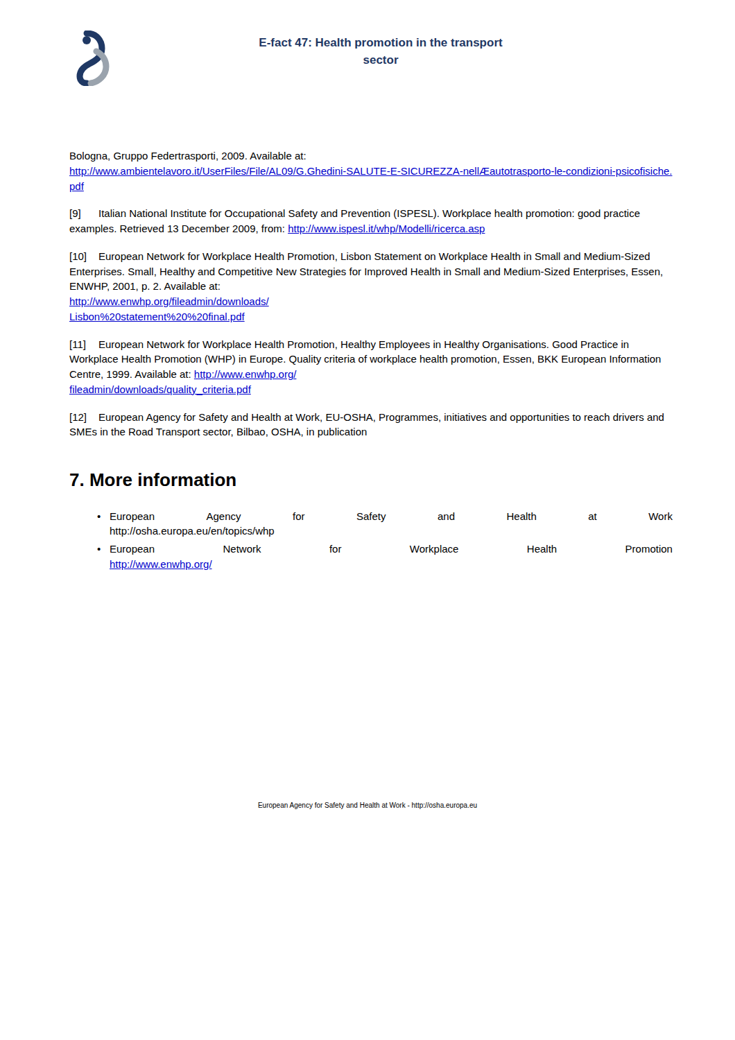E-fact 47: Health promotion in the transport
sector
Bologna, Gruppo Federtrasporti, 2009. Available at:
http://www.ambientelavoro.it/UserFiles/File/AL09/G.Ghedini-SALUTE-E-SICUREZZA-nellÆautotrasporto-le-condizioni-psicofisiche.pdf
[9] Italian National Institute for Occupational Safety and Prevention (ISPESL). Workplace health promotion: good practice examples. Retrieved 13 December 2009, from: http://www.ispesl.it/whp/Modelli/ricerca.asp
[10] European Network for Workplace Health Promotion, Lisbon Statement on Workplace Health in Small and Medium-Sized Enterprises. Small, Healthy and Competitive New Strategies for Improved Health in Small and Medium-Sized Enterprises, Essen, ENWHP, 2001, p. 2. Available at:
http://www.enwhp.org/fileadmin/downloads/
Lisbon%20statement%20%20final.pdf
[11] European Network for Workplace Health Promotion, Healthy Employees in Healthy Organisations. Good Practice in Workplace Health Promotion (WHP) in Europe. Quality criteria of workplace health promotion, Essen, BKK European Information Centre, 1999. Available at: http://www.enwhp.org/
fileadmin/downloads/quality_criteria.pdf
[12] European Agency for Safety and Health at Work, EU-OSHA, Programmes, initiatives and opportunities to reach drivers and SMEs in the Road Transport sector, Bilbao, OSHA, in publication
7. More information
European Agency for Safety and Health at Work http://osha.europa.eu/en/topics/whp
European Network for Workplace Health Promotion http://www.enwhp.org/
European Agency for Safety and Health at Work - http://osha.europa.eu